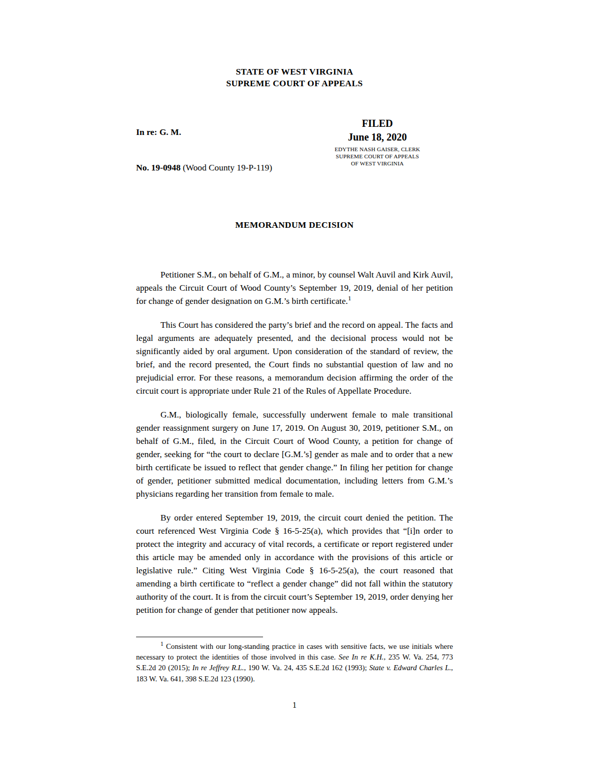STATE OF WEST VIRGINIA
SUPREME COURT OF APPEALS
FILED
June 18, 2020
EDYTHE NASH GAISER, CLERK
SUPREME COURT OF APPEALS
OF WEST VIRGINIA
In re: G. M.
No. 19-0948 (Wood County 19-P-119)
MEMORANDUM DECISION
Petitioner S.M., on behalf of G.M., a minor, by counsel Walt Auvil and Kirk Auvil, appeals the Circuit Court of Wood County’s September 19, 2019, denial of her petition for change of gender designation on G.M.’s birth certificate.1
This Court has considered the party’s brief and the record on appeal. The facts and legal arguments are adequately presented, and the decisional process would not be significantly aided by oral argument. Upon consideration of the standard of review, the brief, and the record presented, the Court finds no substantial question of law and no prejudicial error. For these reasons, a memorandum decision affirming the order of the circuit court is appropriate under Rule 21 of the Rules of Appellate Procedure.
G.M., biologically female, successfully underwent female to male transitional gender reassignment surgery on June 17, 2019. On August 30, 2019, petitioner S.M., on behalf of G.M., filed, in the Circuit Court of Wood County, a petition for change of gender, seeking for “the court to declare [G.M.’s] gender as male and to order that a new birth certificate be issued to reflect that gender change.” In filing her petition for change of gender, petitioner submitted medical documentation, including letters from G.M.’s physicians regarding her transition from female to male.
By order entered September 19, 2019, the circuit court denied the petition. The court referenced West Virginia Code § 16-5-25(a), which provides that “[i]n order to protect the integrity and accuracy of vital records, a certificate or report registered under this article may be amended only in accordance with the provisions of this article or legislative rule.” Citing West Virginia Code § 16-5-25(a), the court reasoned that amending a birth certificate to “reflect a gender change” did not fall within the statutory authority of the court. It is from the circuit court’s September 19, 2019, order denying her petition for change of gender that petitioner now appeals.
1 Consistent with our long-standing practice in cases with sensitive facts, we use initials where necessary to protect the identities of those involved in this case. See In re K.H., 235 W. Va. 254, 773 S.E.2d 20 (2015); In re Jeffrey R.L., 190 W. Va. 24, 435 S.E.2d 162 (1993); State v. Edward Charles L., 183 W. Va. 641, 398 S.E.2d 123 (1990).
1